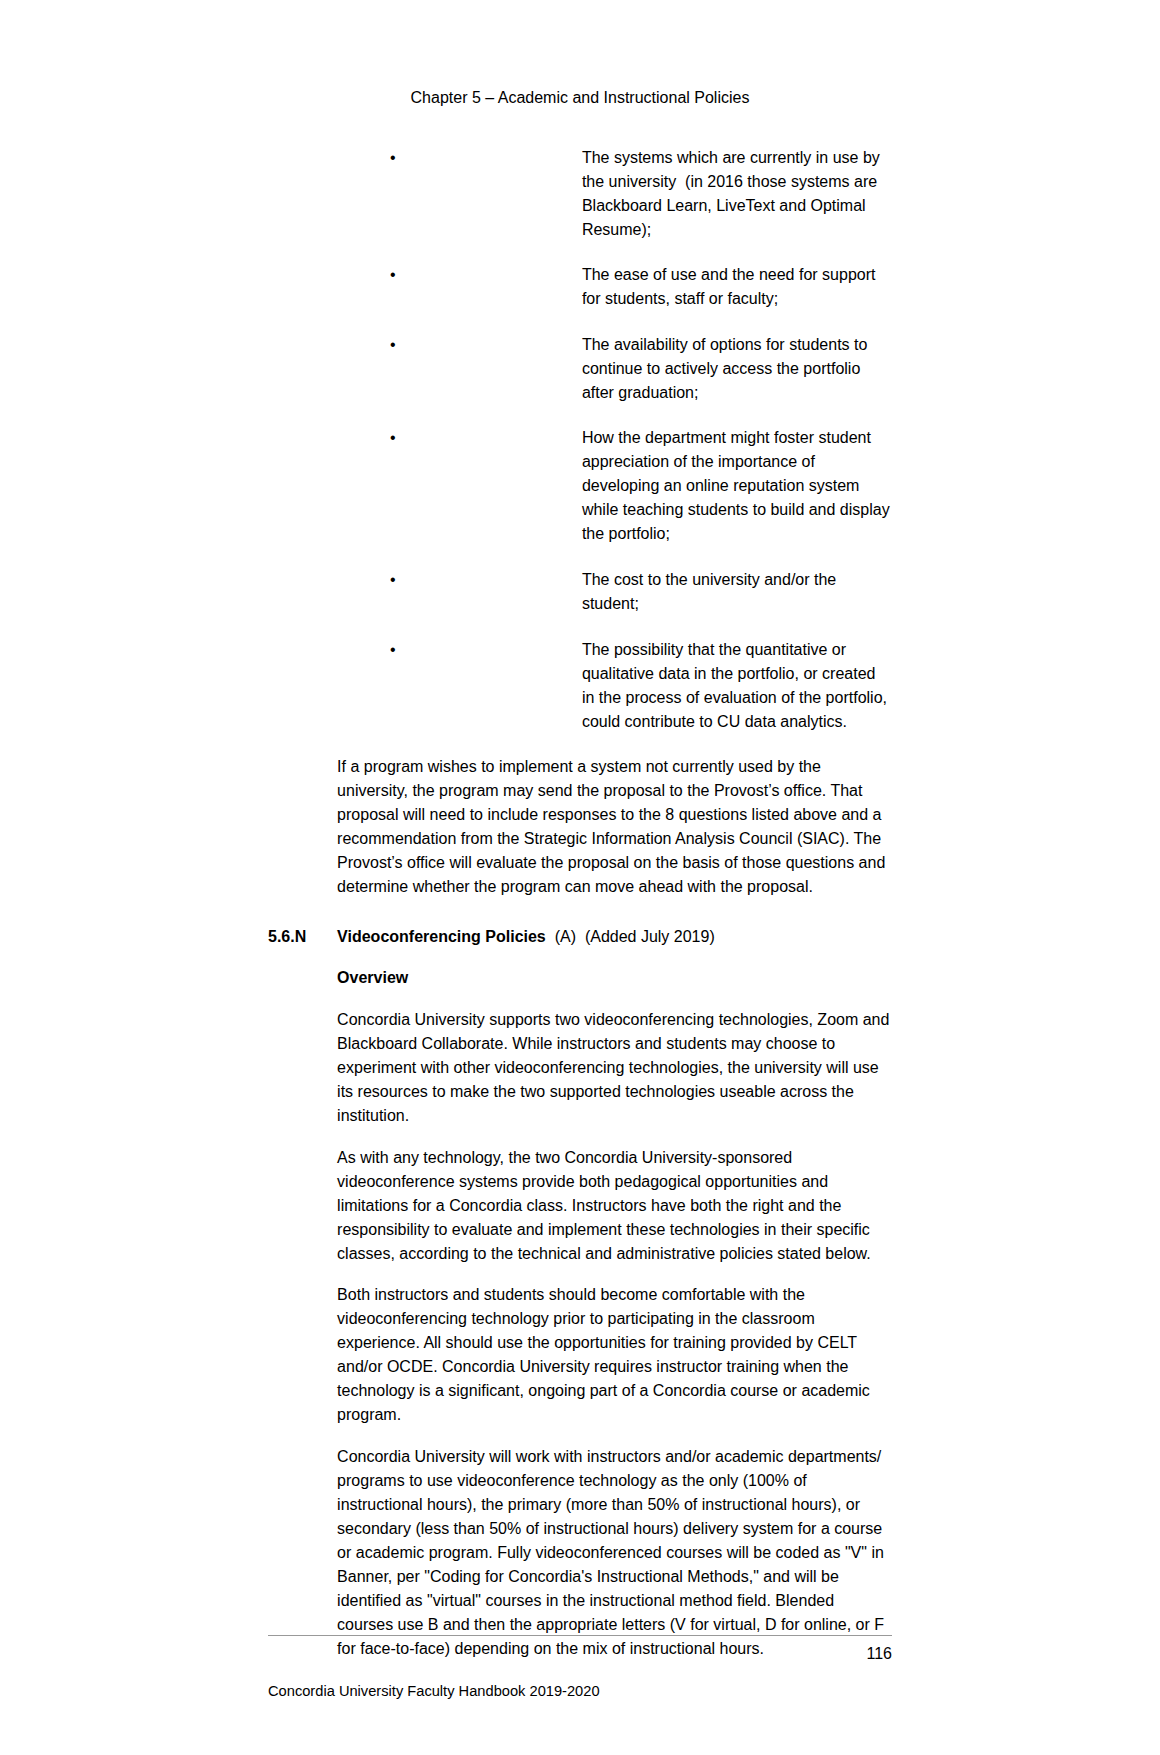Chapter 5 – Academic and Instructional Policies
The systems which are currently in use by the university (in 2016 those systems are Blackboard Learn, LiveText and Optimal Resume);
The ease of use and the need for support for students, staff or faculty;
The availability of options for students to continue to actively access the portfolio after graduation;
How the department might foster student appreciation of the importance of developing an online reputation system while teaching students to build and display the portfolio;
The cost to the university and/or the student;
The possibility that the quantitative or qualitative data in the portfolio, or created in the process of evaluation of the portfolio, could contribute to CU data analytics.
If a program wishes to implement a system not currently used by the university, the program may send the proposal to the Provost’s office. That proposal will need to include responses to the 8 questions listed above and a recommendation from the Strategic Information Analysis Council (SIAC). The Provost’s office will evaluate the proposal on the basis of those questions and determine whether the program can move ahead with the proposal.
5.6.N Videoconferencing Policies (A) (Added July 2019)
Overview
Concordia University supports two videoconferencing technologies, Zoom and Blackboard Collaborate. While instructors and students may choose to experiment with other videoconferencing technologies, the university will use its resources to make the two supported technologies useable across the institution.
As with any technology, the two Concordia University-sponsored videoconference systems provide both pedagogical opportunities and limitations for a Concordia class. Instructors have both the right and the responsibility to evaluate and implement these technologies in their specific classes, according to the technical and administrative policies stated below.
Both instructors and students should become comfortable with the videoconferencing technology prior to participating in the classroom experience. All should use the opportunities for training provided by CELT and/or OCDE. Concordia University requires instructor training when the technology is a significant, ongoing part of a Concordia course or academic program.
Concordia University will work with instructors and/or academic departments/ programs to use videoconference technology as the only (100% of instructional hours), the primary (more than 50% of instructional hours), or secondary (less than 50% of instructional hours) delivery system for a course or academic program. Fully videoconferenced courses will be coded as "V" in Banner, per "Coding for Concordia's Instructional Methods," and will be identified as "virtual" courses in the instructional method field. Blended courses use B and then the appropriate letters (V for virtual, D for online, or F for face-to-face) depending on the mix of instructional hours.
116
Concordia University Faculty Handbook 2019-2020